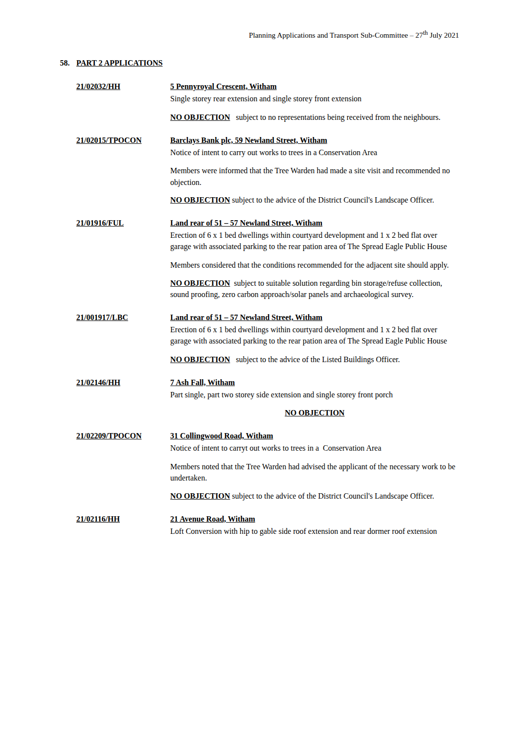Planning Applications and Transport Sub-Committee – 27th July 2021
58. PART 2 APPLICATIONS
21/02032/HH
5 Pennyroyal Crescent, Witham
Single storey rear extension and single storey front extension
NO OBJECTION subject to no representations being received from the neighbours.
21/02015/TPOCON
Barclays Bank plc, 59 Newland Street, Witham
Notice of intent to carry out works to trees in a Conservation Area
Members were informed that the Tree Warden had made a site visit and recommended no objection.
NO OBJECTION subject to the advice of the District Council's Landscape Officer.
21/01916/FUL
Land rear of 51 – 57 Newland Street, Witham
Erection of 6 x 1 bed dwellings within courtyard development and 1 x 2 bed flat over garage with associated parking to the rear pation area of The Spread Eagle Public House
Members considered that the conditions recommended for the adjacent site should apply.
NO OBJECTION subject to suitable solution regarding bin storage/refuse collection, sound proofing, zero carbon approach/solar panels and archaeological survey.
21/001917/LBC
Land rear of 51 – 57 Newland Street, Witham
Erection of 6 x 1 bed dwellings within courtyard development and 1 x 2 bed flat over garage with associated parking to the rear pation area of The Spread Eagle Public House
NO OBJECTION subject to the advice of the Listed Buildings Officer.
21/02146/HH
7 Ash Fall, Witham
Part single, part two storey side extension and single storey front porch
NO OBJECTION
21/02209/TPOCON
31 Collingwood Road, Witham
Notice of intent to carryt out works to trees in a Conservation Area
Members noted that the Tree Warden had advised the applicant of the necessary work to be undertaken.
NO OBJECTION subject to the advice of the District Council's Landscape Officer.
21/02116/HH
21 Avenue Road, Witham
Loft Conversion with hip to gable side roof extension and rear dormer roof extension